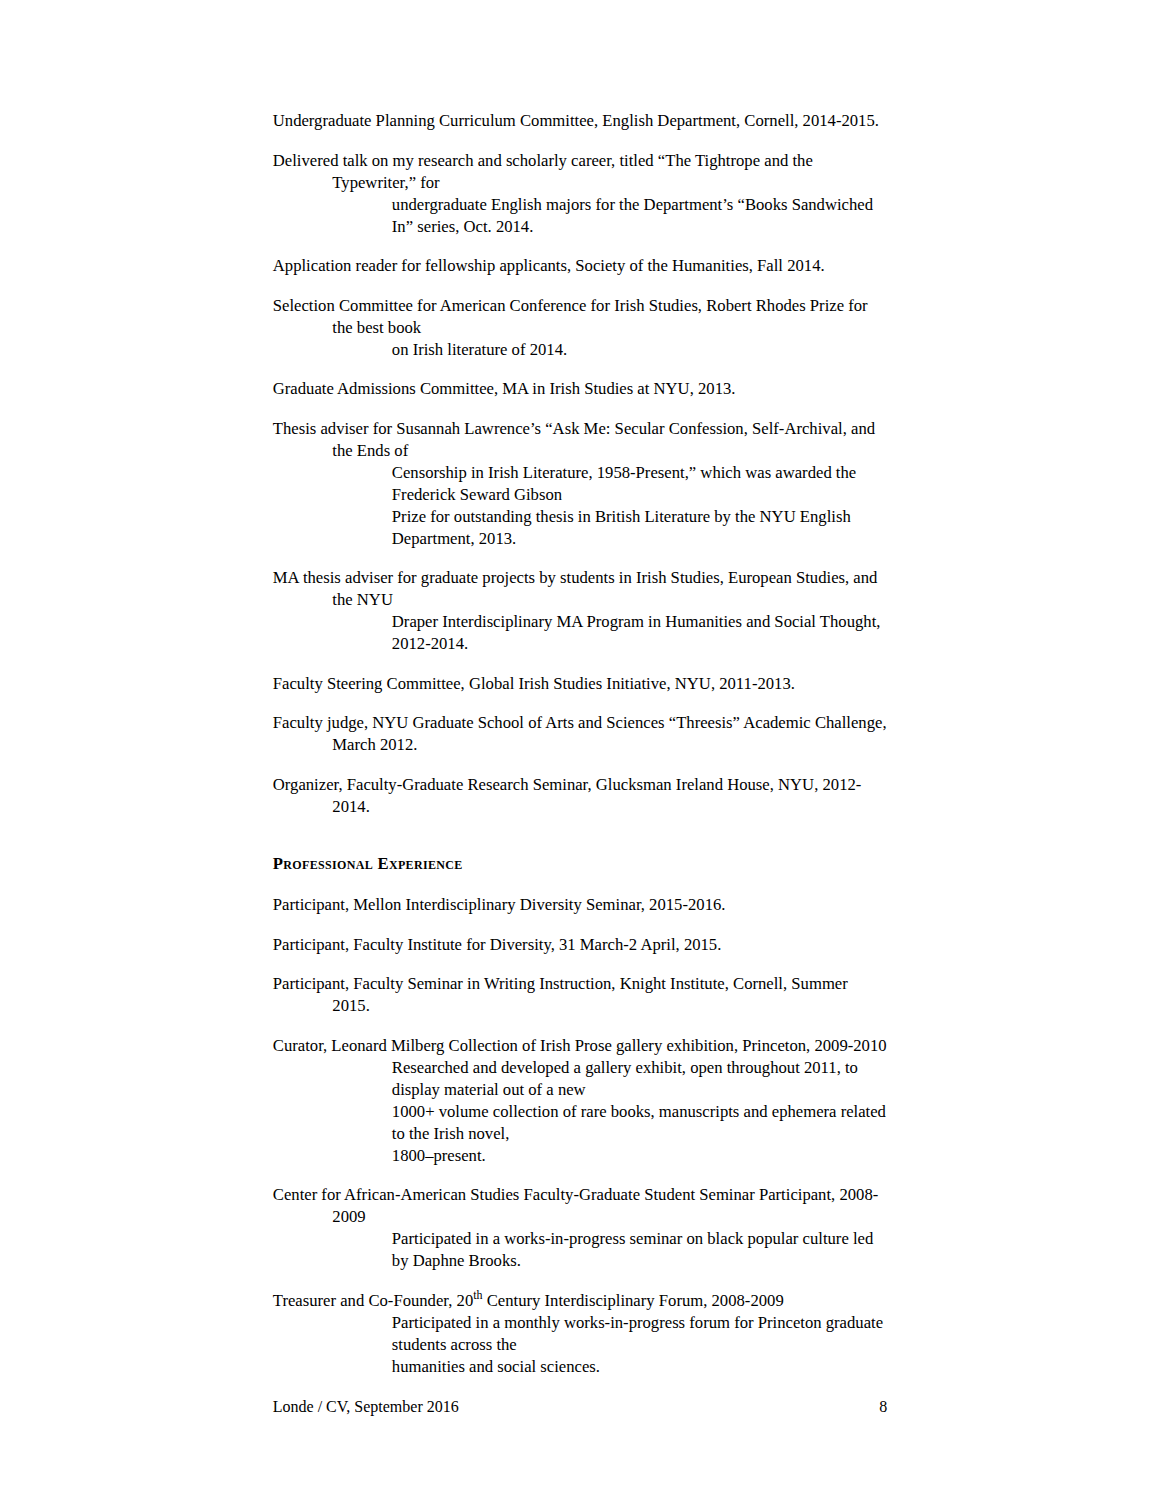Undergraduate Planning Curriculum Committee, English Department, Cornell, 2014-2015.
Delivered talk on my research and scholarly career, titled “The Tightrope and the Typewriter,” for undergraduate English majors for the Department’s “Books Sandwiched In” series, Oct. 2014.
Application reader for fellowship applicants, Society of the Humanities, Fall 2014.
Selection Committee for American Conference for Irish Studies, Robert Rhodes Prize for the best book on Irish literature of 2014.
Graduate Admissions Committee, MA in Irish Studies at NYU, 2013.
Thesis adviser for Susannah Lawrence’s “Ask Me: Secular Confession, Self-Archival, and the Ends of Censorship in Irish Literature, 1958-Present,” which was awarded the Frederick Seward Gibson Prize for outstanding thesis in British Literature by the NYU English Department, 2013.
MA thesis adviser for graduate projects by students in Irish Studies, European Studies, and the NYU Draper Interdisciplinary MA Program in Humanities and Social Thought, 2012-2014.
Faculty Steering Committee, Global Irish Studies Initiative, NYU, 2011-2013.
Faculty judge, NYU Graduate School of Arts and Sciences “Threesis” Academic Challenge, March 2012.
Organizer, Faculty-Graduate Research Seminar, Glucksman Ireland House, NYU, 2012-2014.
Professional Experience
Participant, Mellon Interdisciplinary Diversity Seminar, 2015-2016.
Participant, Faculty Institute for Diversity, 31 March-2 April, 2015.
Participant, Faculty Seminar in Writing Instruction, Knight Institute, Cornell, Summer 2015.
Curator, Leonard Milberg Collection of Irish Prose gallery exhibition, Princeton, 2009-2010 Researched and developed a gallery exhibit, open throughout 2011, to display material out of a new 1000+ volume collection of rare books, manuscripts and ephemera related to the Irish novel, 1800–present.
Center for African-American Studies Faculty-Graduate Student Seminar Participant, 2008-2009 Participated in a works-in-progress seminar on black popular culture led by Daphne Brooks.
Treasurer and Co-Founder, 20th Century Interdisciplinary Forum, 2008-2009 Participated in a monthly works-in-progress forum for Princeton graduate students across the humanities and social sciences.
Londe / CV, September 2016 8